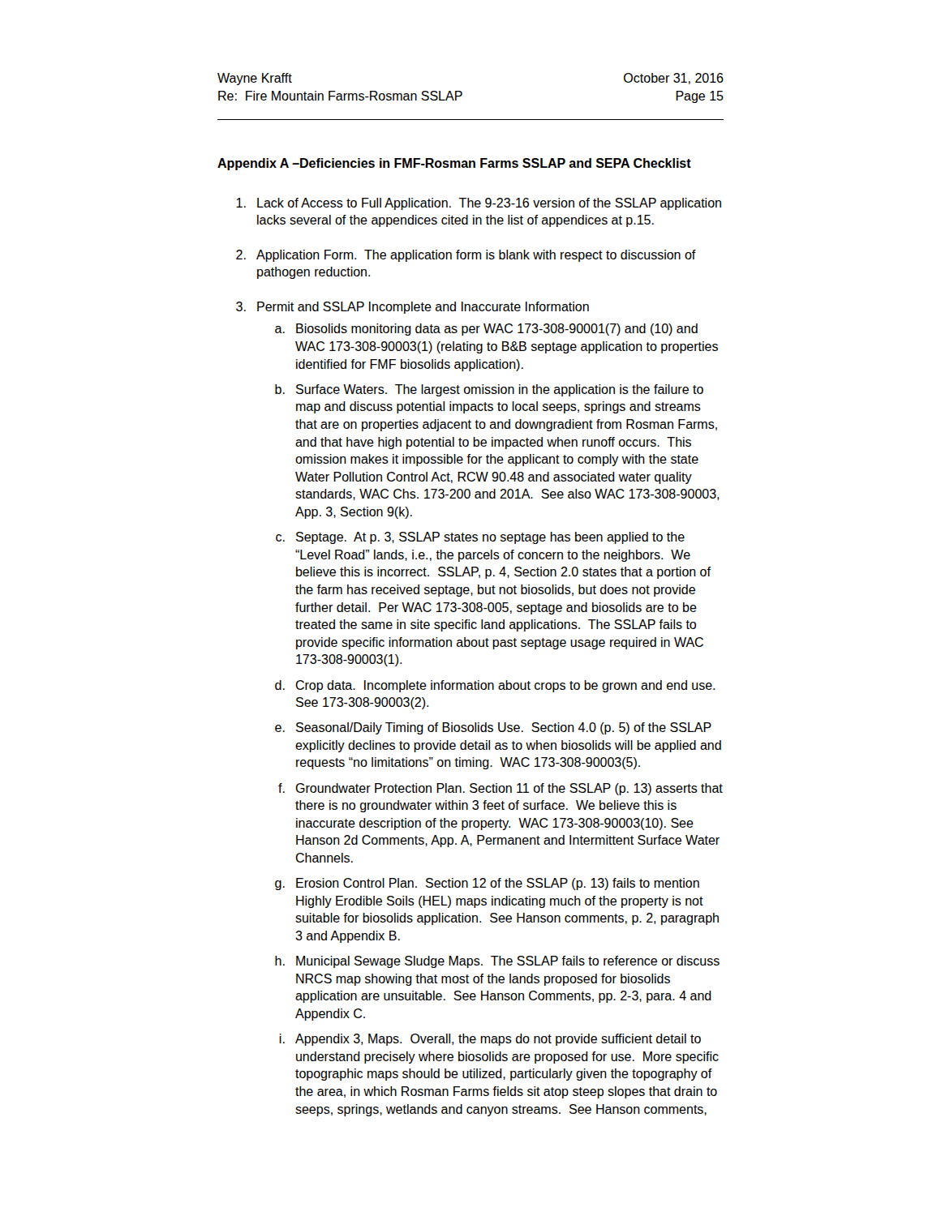Wayne Krafft
Re: Fire Mountain Farms-Rosman SSLAP
October 31, 2016
Page 15
Appendix A –Deficiencies in FMF-Rosman Farms SSLAP and SEPA Checklist
Lack of Access to Full Application. The 9-23-16 version of the SSLAP application lacks several of the appendices cited in the list of appendices at p.15.
Application Form. The application form is blank with respect to discussion of pathogen reduction.
Permit and SSLAP Incomplete and Inaccurate Information
Biosolids monitoring data as per WAC 173-308-90001(7) and (10) and WAC 173-308-90003(1) (relating to B&B septage application to properties identified for FMF biosolids application).
Surface Waters. The largest omission in the application is the failure to map and discuss potential impacts to local seeps, springs and streams that are on properties adjacent to and downgradient from Rosman Farms, and that have high potential to be impacted when runoff occurs. This omission makes it impossible for the applicant to comply with the state Water Pollution Control Act, RCW 90.48 and associated water quality standards, WAC Chs. 173-200 and 201A. See also WAC 173-308-90003, App. 3, Section 9(k).
Septage. At p. 3, SSLAP states no septage has been applied to the “Level Road” lands, i.e., the parcels of concern to the neighbors. We believe this is incorrect. SSLAP, p. 4, Section 2.0 states that a portion of the farm has received septage, but not biosolids, but does not provide further detail. Per WAC 173-308-005, septage and biosolids are to be treated the same in site specific land applications. The SSLAP fails to provide specific information about past septage usage required in WAC 173-308-90003(1).
Crop data. Incomplete information about crops to be grown and end use. See 173-308-90003(2).
Seasonal/Daily Timing of Biosolids Use. Section 4.0 (p. 5) of the SSLAP explicitly declines to provide detail as to when biosolids will be applied and requests “no limitations” on timing. WAC 173-308-90003(5).
Groundwater Protection Plan. Section 11 of the SSLAP (p. 13) asserts that there is no groundwater within 3 feet of surface. We believe this is inaccurate description of the property. WAC 173-308-90003(10). See Hanson 2d Comments, App. A, Permanent and Intermittent Surface Water Channels.
Erosion Control Plan. Section 12 of the SSLAP (p. 13) fails to mention Highly Erodible Soils (HEL) maps indicating much of the property is not suitable for biosolids application. See Hanson comments, p. 2, paragraph 3 and Appendix B.
Municipal Sewage Sludge Maps. The SSLAP fails to reference or discuss NRCS map showing that most of the lands proposed for biosolids application are unsuitable. See Hanson Comments, pp. 2-3, para. 4 and Appendix C.
Appendix 3, Maps. Overall, the maps do not provide sufficient detail to understand precisely where biosolids are proposed for use. More specific topographic maps should be utilized, particularly given the topography of the area, in which Rosman Farms fields sit atop steep slopes that drain to seeps, springs, wetlands and canyon streams. See Hanson comments,